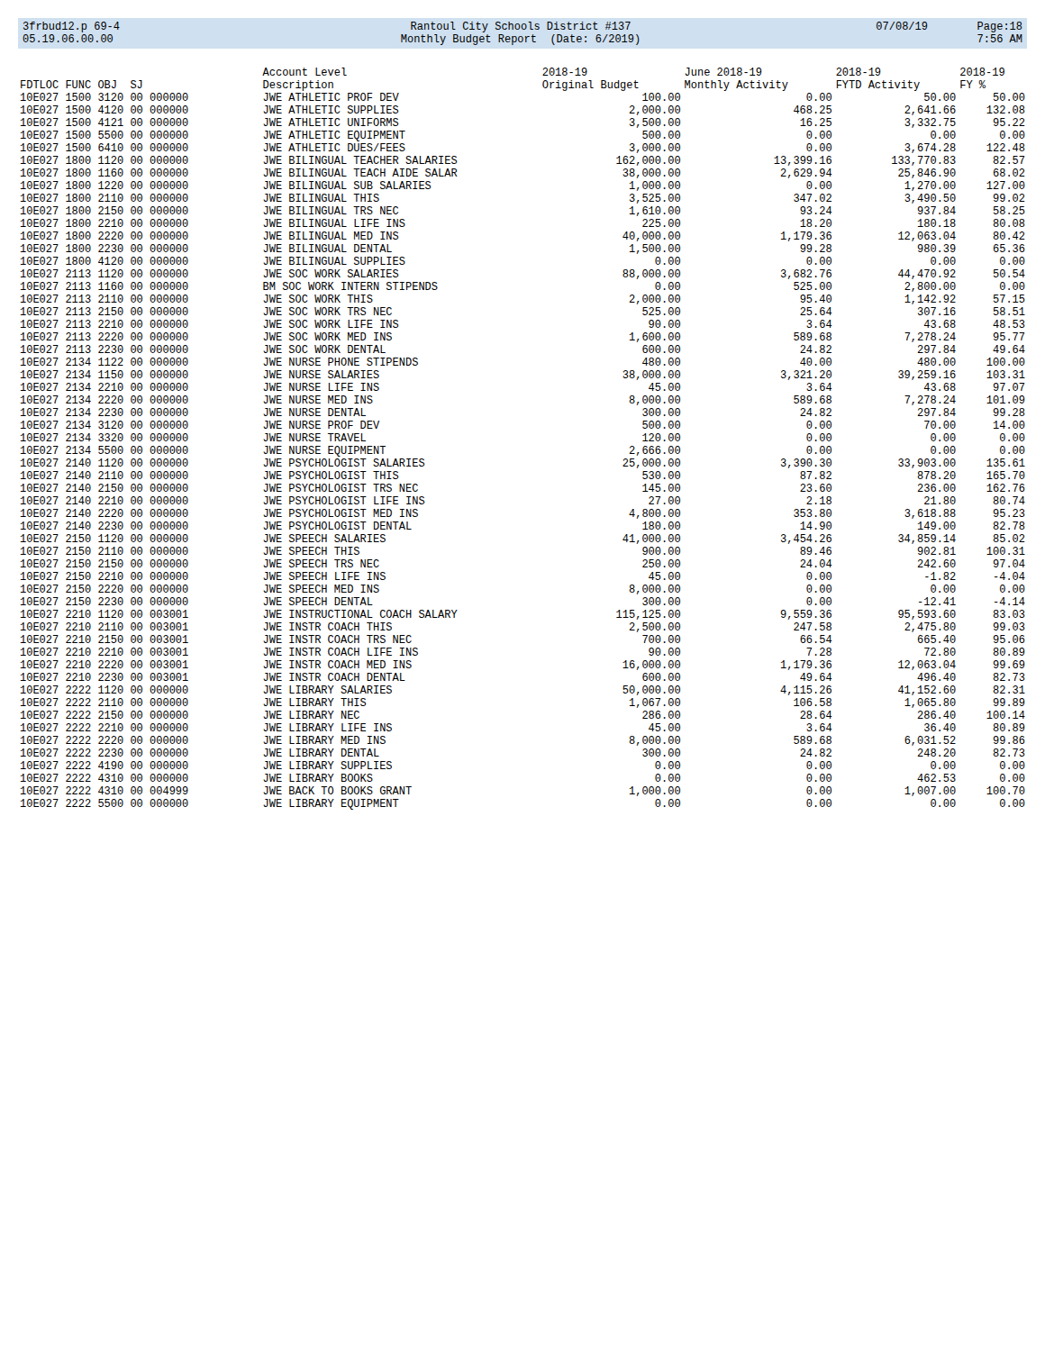| 3frbud12.p 69-4 05.19.06.00.00 | Rantoul City Schools District #137 Monthly Budget Report (Date: 6/2019) | 07/08/19 | Page:18 7:56 AM |
| | Account Level | 2018-19 | June 2018-19 | 2018-19 | 2018-19 |
| --- | --- | --- | --- | --- | --- |
| FDTLOC FUNC OBJ SJ | Description | Original Budget | Monthly Activity | FYTD Activity | FY % |
| 10E027 1500 3120 00 000000 | JWE ATHLETIC PROF DEV | 100.00 | 0.00 | 50.00 | 50.00 |
| 10E027 1500 4120 00 000000 | JWE ATHLETIC SUPPLIES | 2,000.00 | 468.25 | 2,641.66 | 132.08 |
| 10E027 1500 4121 00 000000 | JWE ATHLETIC UNIFORMS | 3,500.00 | 16.25 | 3,332.75 | 95.22 |
| 10E027 1500 5500 00 000000 | JWE ATHLETIC EQUIPMENT | 500.00 | 0.00 | 0.00 | 0.00 |
| 10E027 1500 6410 00 000000 | JWE ATHLETIC DUES/FEES | 3,000.00 | 0.00 | 3,674.28 | 122.48 |
| 10E027 1800 1120 00 000000 | JWE BILINGUAL TEACHER SALARIES | 162,000.00 | 13,399.16 | 133,770.83 | 82.57 |
| 10E027 1800 1160 00 000000 | JWE BILINGUAL TEACH AIDE SALAR | 38,000.00 | 2,629.94 | 25,846.90 | 68.02 |
| 10E027 1800 1220 00 000000 | JWE BILINGUAL SUB SALARIES | 1,000.00 | 0.00 | 1,270.00 | 127.00 |
| 10E027 1800 2110 00 000000 | JWE BILINGUAL THIS | 3,525.00 | 347.02 | 3,490.50 | 99.02 |
| 10E027 1800 2150 00 000000 | JWE BILINGUAL TRS NEC | 1,610.00 | 93.24 | 937.84 | 58.25 |
| 10E027 1800 2210 00 000000 | JWE BILINGUAL LIFE INS | 225.00 | 18.20 | 180.18 | 80.08 |
| 10E027 1800 2220 00 000000 | JWE BILINGUAL MED INS | 40,000.00 | 1,179.36 | 12,063.04 | 80.42 |
| 10E027 1800 2230 00 000000 | JWE BILINGUAL DENTAL | 1,500.00 | 99.28 | 980.39 | 65.36 |
| 10E027 1800 4120 00 000000 | JWE BILINGUAL SUPPLIES | 0.00 | 0.00 | 0.00 | 0.00 |
| 10E027 2113 1120 00 000000 | JWE SOC WORK SALARIES | 88,000.00 | 3,682.76 | 44,470.92 | 50.54 |
| 10E027 2113 1160 00 000000 | BM SOC WORK INTERN STIPENDS | 0.00 | 525.00 | 2,800.00 | 0.00 |
| 10E027 2113 2110 00 000000 | JWE SOC WORK THIS | 2,000.00 | 95.40 | 1,142.92 | 57.15 |
| 10E027 2113 2150 00 000000 | JWE SOC WORK TRS NEC | 525.00 | 25.64 | 307.16 | 58.51 |
| 10E027 2113 2210 00 000000 | JWE SOC WORK LIFE INS | 90.00 | 3.64 | 43.68 | 48.53 |
| 10E027 2113 2220 00 000000 | JWE SOC WORK MED INS | 1,600.00 | 589.68 | 7,278.24 | 95.77 |
| 10E027 2113 2230 00 000000 | JWE SOC WORK DENTAL | 600.00 | 24.82 | 297.84 | 49.64 |
| 10E027 2134 1122 00 000000 | JWE NURSE PHONE STIPENDS | 480.00 | 40.00 | 480.00 | 100.00 |
| 10E027 2134 1150 00 000000 | JWE NURSE SALARIES | 38,000.00 | 3,321.20 | 39,259.16 | 103.31 |
| 10E027 2134 2210 00 000000 | JWE NURSE LIFE INS | 45.00 | 3.64 | 43.68 | 97.07 |
| 10E027 2134 2220 00 000000 | JWE NURSE MED INS | 8,000.00 | 589.68 | 7,278.24 | 101.09 |
| 10E027 2134 2230 00 000000 | JWE NURSE DENTAL | 300.00 | 24.82 | 297.84 | 99.28 |
| 10E027 2134 3120 00 000000 | JWE NURSE PROF DEV | 500.00 | 0.00 | 70.00 | 14.00 |
| 10E027 2134 3320 00 000000 | JWE NURSE TRAVEL | 120.00 | 0.00 | 0.00 | 0.00 |
| 10E027 2134 5500 00 000000 | JWE NURSE EQUIPMENT | 2,666.00 | 0.00 | 0.00 | 0.00 |
| 10E027 2140 1120 00 000000 | JWE PSYCHOLOGIST SALARIES | 25,000.00 | 3,390.30 | 33,903.00 | 135.61 |
| 10E027 2140 2110 00 000000 | JWE PSYCHOLOGIST THIS | 530.00 | 87.82 | 878.20 | 165.70 |
| 10E027 2140 2150 00 000000 | JWE PSYCHOLOGIST TRS NEC | 145.00 | 23.60 | 236.00 | 162.76 |
| 10E027 2140 2210 00 000000 | JWE PSYCHOLOGIST LIFE INS | 27.00 | 2.18 | 21.80 | 80.74 |
| 10E027 2140 2220 00 000000 | JWE PSYCHOLOGIST MED INS | 4,800.00 | 353.80 | 3,618.88 | 95.23 |
| 10E027 2140 2230 00 000000 | JWE PSYCHOLOGIST DENTAL | 180.00 | 14.90 | 149.00 | 82.78 |
| 10E027 2150 1120 00 000000 | JWE SPEECH SALARIES | 41,000.00 | 3,454.26 | 34,859.14 | 85.02 |
| 10E027 2150 2110 00 000000 | JWE SPEECH THIS | 900.00 | 89.46 | 902.81 | 100.31 |
| 10E027 2150 2150 00 000000 | JWE SPEECH TRS NEC | 250.00 | 24.04 | 242.60 | 97.04 |
| 10E027 2150 2210 00 000000 | JWE SPEECH LIFE INS | 45.00 | 0.00 | -1.82 | -4.04 |
| 10E027 2150 2220 00 000000 | JWE SPEECH MED INS | 8,000.00 | 0.00 | 0.00 | 0.00 |
| 10E027 2150 2230 00 000000 | JWE SPEECH DENTAL | 300.00 | 0.00 | -12.41 | -4.14 |
| 10E027 2210 1120 00 003001 | JWE INSTRUCTIONAL COACH SALARY | 115,125.00 | 9,559.36 | 95,593.60 | 83.03 |
| 10E027 2210 2110 00 003001 | JWE INSTR COACH THIS | 2,500.00 | 247.58 | 2,475.80 | 99.03 |
| 10E027 2210 2150 00 003001 | JWE INSTR COACH TRS NEC | 700.00 | 66.54 | 665.40 | 95.06 |
| 10E027 2210 2210 00 003001 | JWE INSTR COACH LIFE INS | 90.00 | 7.28 | 72.80 | 80.89 |
| 10E027 2210 2220 00 003001 | JWE INSTR COACH MED INS | 16,000.00 | 1,179.36 | 12,063.04 | 99.69 |
| 10E027 2210 2230 00 003001 | JWE INSTR COACH DENTAL | 600.00 | 49.64 | 496.40 | 82.73 |
| 10E027 2222 1120 00 000000 | JWE LIBRARY SALARIES | 50,000.00 | 4,115.26 | 41,152.60 | 82.31 |
| 10E027 2222 2110 00 000000 | JWE LIBRARY THIS | 1,067.00 | 106.58 | 1,065.80 | 99.89 |
| 10E027 2222 2150 00 000000 | JWE LIBRARY NEC | 286.00 | 28.64 | 286.40 | 100.14 |
| 10E027 2222 2210 00 000000 | JWE LIBRARY LIFE INS | 45.00 | 3.64 | 36.40 | 80.89 |
| 10E027 2222 2220 00 000000 | JWE LIBRARY MED INS | 8,000.00 | 589.68 | 6,031.52 | 99.86 |
| 10E027 2222 2230 00 000000 | JWE LIBRARY DENTAL | 300.00 | 24.82 | 248.20 | 82.73 |
| 10E027 2222 4190 00 000000 | JWE LIBRARY SUPPLIES | 0.00 | 0.00 | 0.00 | 0.00 |
| 10E027 2222 4310 00 000000 | JWE LIBRARY BOOKS | 0.00 | 0.00 | 462.53 | 0.00 |
| 10E027 2222 4310 00 004999 | JWE BACK TO BOOKS GRANT | 1,000.00 | 0.00 | 1,007.00 | 100.70 |
| 10E027 2222 5500 00 000000 | JWE LIBRARY EQUIPMENT | 0.00 | 0.00 | 0.00 | 0.00 |